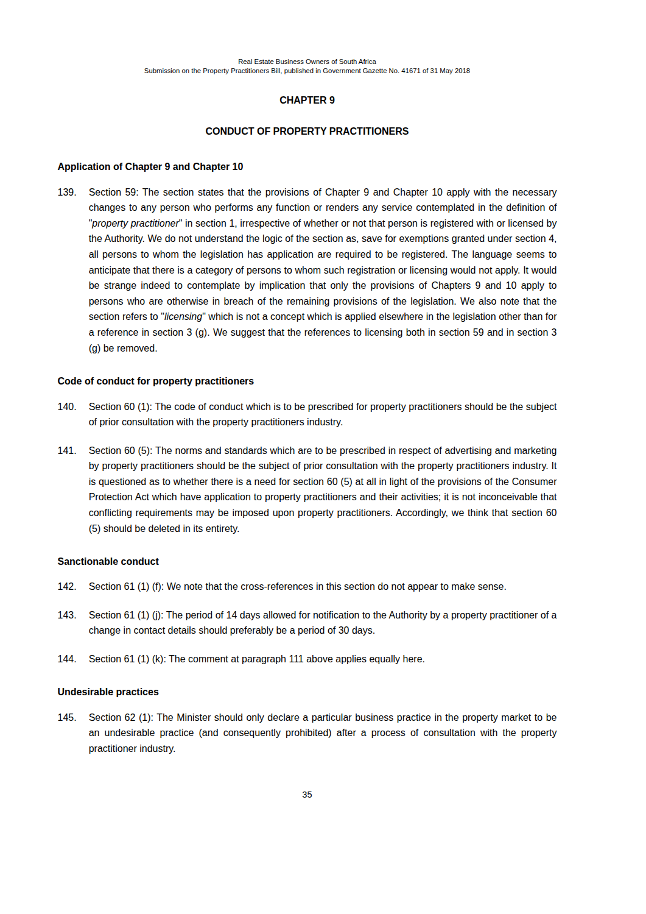Real Estate Business Owners of South Africa
Submission on the Property Practitioners Bill, published in Government Gazette No. 41671 of 31 May 2018
CHAPTER 9
CONDUCT OF PROPERTY PRACTITIONERS
Application of Chapter 9 and Chapter 10
139. Section 59: The section states that the provisions of Chapter 9 and Chapter 10 apply with the necessary changes to any person who performs any function or renders any service contemplated in the definition of "property practitioner" in section 1, irrespective of whether or not that person is registered with or licensed by the Authority. We do not understand the logic of the section as, save for exemptions granted under section 4, all persons to whom the legislation has application are required to be registered. The language seems to anticipate that there is a category of persons to whom such registration or licensing would not apply. It would be strange indeed to contemplate by implication that only the provisions of Chapters 9 and 10 apply to persons who are otherwise in breach of the remaining provisions of the legislation. We also note that the section refers to "licensing" which is not a concept which is applied elsewhere in the legislation other than for a reference in section 3 (g). We suggest that the references to licensing both in section 59 and in section 3 (g) be removed.
Code of conduct for property practitioners
140. Section 60 (1): The code of conduct which is to be prescribed for property practitioners should be the subject of prior consultation with the property practitioners industry.
141. Section 60 (5): The norms and standards which are to be prescribed in respect of advertising and marketing by property practitioners should be the subject of prior consultation with the property practitioners industry. It is questioned as to whether there is a need for section 60 (5) at all in light of the provisions of the Consumer Protection Act which have application to property practitioners and their activities; it is not inconceivable that conflicting requirements may be imposed upon property practitioners. Accordingly, we think that section 60 (5) should be deleted in its entirety.
Sanctionable conduct
142. Section 61 (1) (f): We note that the cross-references in this section do not appear to make sense.
143. Section 61 (1) (j): The period of 14 days allowed for notification to the Authority by a property practitioner of a change in contact details should preferably be a period of 30 days.
144. Section 61 (1) (k): The comment at paragraph 111 above applies equally here.
Undesirable practices
145. Section 62 (1): The Minister should only declare a particular business practice in the property market to be an undesirable practice (and consequently prohibited) after a process of consultation with the property practitioner industry.
35